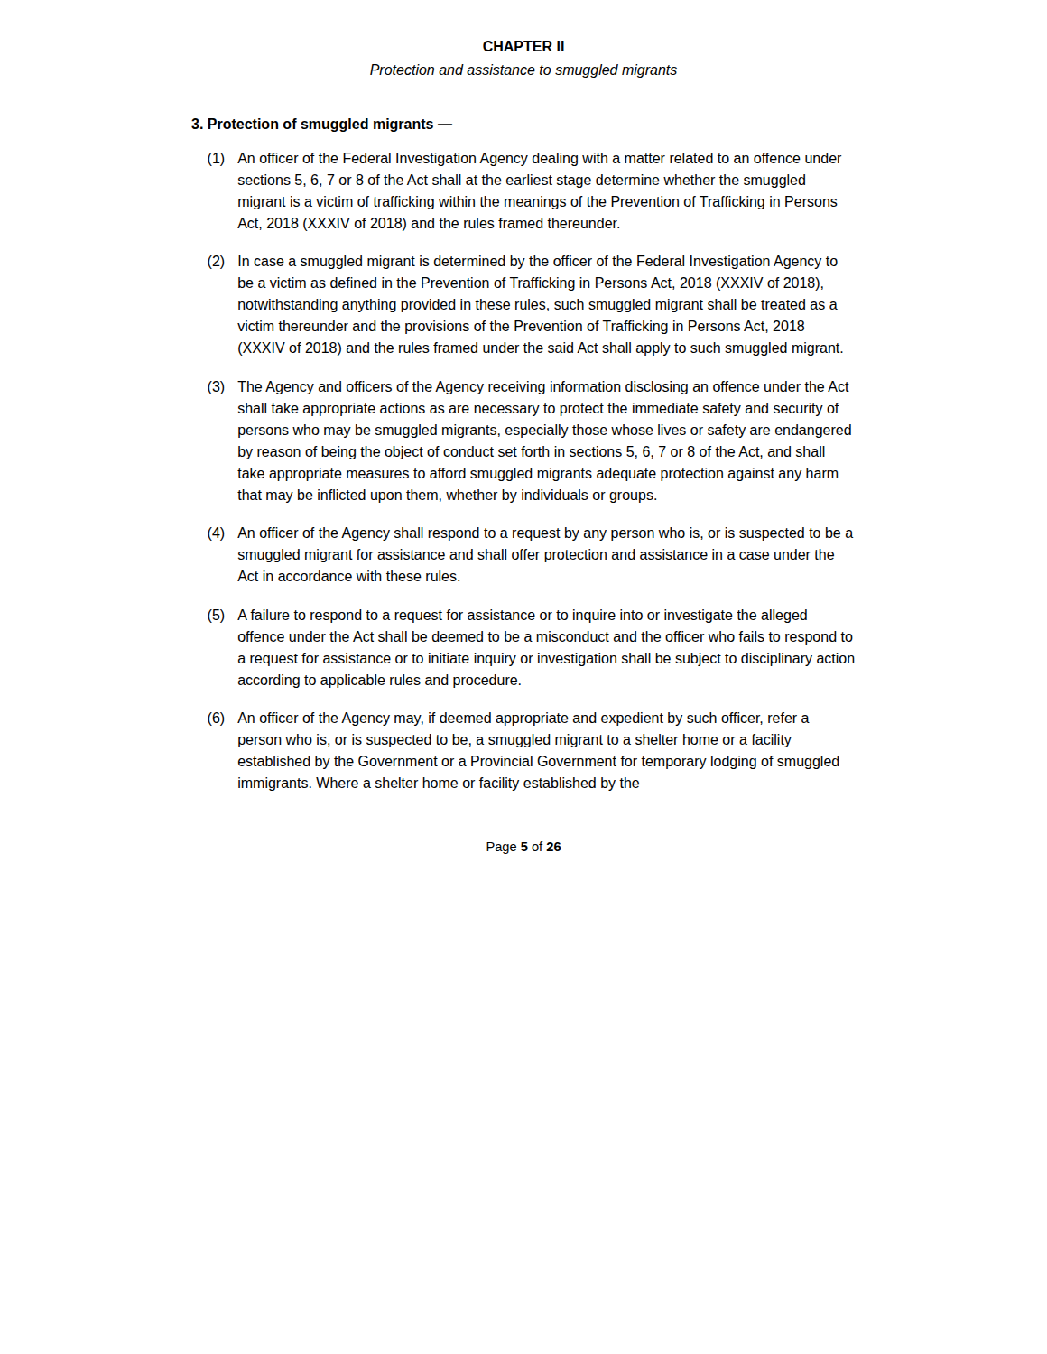CHAPTER II
Protection and assistance to smuggled migrants
3. Protection of smuggled migrants —
(1)
An officer of the Federal Investigation Agency dealing with a matter related to an offence under sections 5, 6, 7 or 8 of the Act shall at the earliest stage determine whether the smuggled migrant is a victim of trafficking within the meanings of the Prevention of Trafficking in Persons Act, 2018 (XXXIV of 2018) and the rules framed thereunder.
(2)
In case a smuggled migrant is determined by the officer of the Federal Investigation Agency to be a victim as defined in the Prevention of Trafficking in Persons Act, 2018 (XXXIV of 2018), notwithstanding anything provided in these rules, such smuggled migrant shall be treated as a victim thereunder and the provisions of the Prevention of Trafficking in Persons Act, 2018 (XXXIV of 2018) and the rules framed under the said Act shall apply to such smuggled migrant.
(3)
The Agency and officers of the Agency receiving information disclosing an offence under the Act shall take appropriate actions as are necessary to protect the immediate safety and security of persons who may be smuggled migrants, especially those whose lives or safety are endangered by reason of being the object of conduct set forth in sections 5, 6, 7 or 8 of the Act, and shall take appropriate measures to afford smuggled migrants adequate protection against any harm that may be inflicted upon them, whether by individuals or groups.
(4)
An officer of the Agency shall respond to a request by any person who is, or is suspected to be a smuggled migrant for assistance and shall offer protection and assistance in a case under the Act in accordance with these rules.
(5)
A failure to respond to a request for assistance or to inquire into or investigate the alleged offence under the Act shall be deemed to be a misconduct and the officer who fails to respond to a request for assistance or to initiate inquiry or investigation shall be subject to disciplinary action according to applicable rules and procedure.
(6)
An officer of the Agency may, if deemed appropriate and expedient by such officer, refer a person who is, or is suspected to be, a smuggled migrant to a shelter home or a facility established by the Government or a Provincial Government for temporary lodging of smuggled immigrants. Where a shelter home or facility established by the
Page 5 of 26